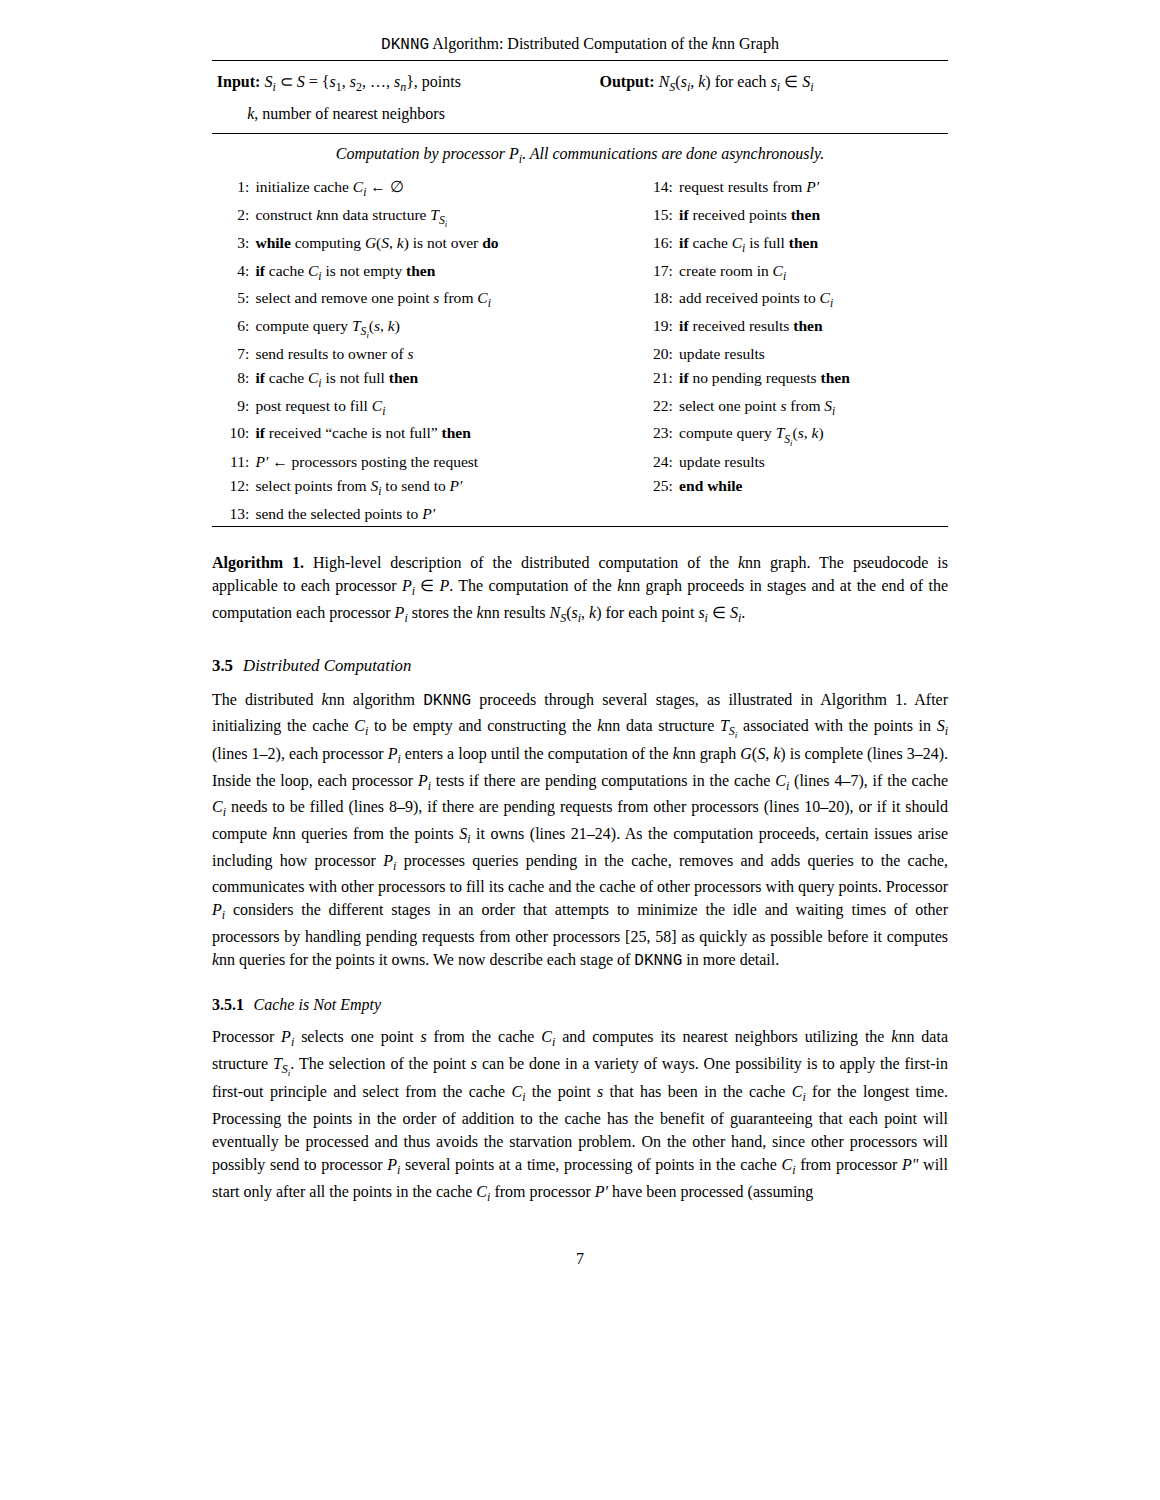DKNNG Algorithm: Distributed Computation of the knn Graph
| Input: S i ⊂ S = { s 1 , s 2 , …, s n }, points | Output: N S ( s i , k ) for each s i ∈ S i |
| k , number of nearest neighbors | |
Computation by processor Pi. All communications are done asynchronously.
| 1: | initialize cache C i ← ∅ | 14: | request results from P′ |
| 2: | construct k nn data structure T S i | 15: | if received points then |
| 3: | while computing G ( S , k ) is not over do | 16: | if cache C i is full then |
| 4: | if cache C i is not empty then | 17: | create room in C i |
| 5: | select and remove one point s from C i | 18: | add received points to C i |
| 6: | compute query T S i ( s , k ) | 19: | if received results then |
| 7: | send results to owner of s | 20: | update results |
| 8: | if cache C i is not full then | 21: | if no pending requests then |
| 9: | post request to fill C i | 22: | select one point s from S i |
| 10: | if received “cache is not full” then | 23: | compute query T S i ( s , k ) |
| 11: | P′ ← processors posting the request | 24: | update results |
| 12: | select points from S i to send to P′ | 25: | end while |
| 13: | send the selected points to P′ | | |
Algorithm 1. High-level description of the distributed computation of the knn graph. The pseudocode is applicable to each processor Pi ∈ P. The computation of the knn graph proceeds in stages and at the end of the computation each processor Pi stores the knn results NS(si, k) for each point si ∈ Si.
3.5 Distributed Computation
The distributed knn algorithm DKNNG proceeds through several stages, as illustrated in Algorithm 1. After initializing the cache Ci to be empty and constructing the knn data structure TSi associated with the points in Si (lines 1–2), each processor Pi enters a loop until the computation of the knn graph G(S, k) is complete (lines 3–24). Inside the loop, each processor Pi tests if there are pending computations in the cache Ci (lines 4–7), if the cache Ci needs to be filled (lines 8–9), if there are pending requests from other processors (lines 10–20), or if it should compute knn queries from the points Si it owns (lines 21–24). As the computation proceeds, certain issues arise including how processor Pi processes queries pending in the cache, removes and adds queries to the cache, communicates with other processors to fill its cache and the cache of other processors with query points. Processor Pi considers the different stages in an order that attempts to minimize the idle and waiting times of other processors by handling pending requests from other processors [25, 58] as quickly as possible before it computes knn queries for the points it owns. We now describe each stage of DKNNG in more detail.
3.5.1 Cache is Not Empty
Processor Pi selects one point s from the cache Ci and computes its nearest neighbors utilizing the knn data structure TSi. The selection of the point s can be done in a variety of ways. One possibility is to apply the first-in first-out principle and select from the cache Ci the point s that has been in the cache Ci for the longest time. Processing the points in the order of addition to the cache has the benefit of guaranteeing that each point will eventually be processed and thus avoids the starvation problem. On the other hand, since other processors will possibly send to processor Pi several points at a time, processing of points in the cache Ci from processor P″ will start only after all the points in the cache Ci from processor P′ have been processed (assuming
7